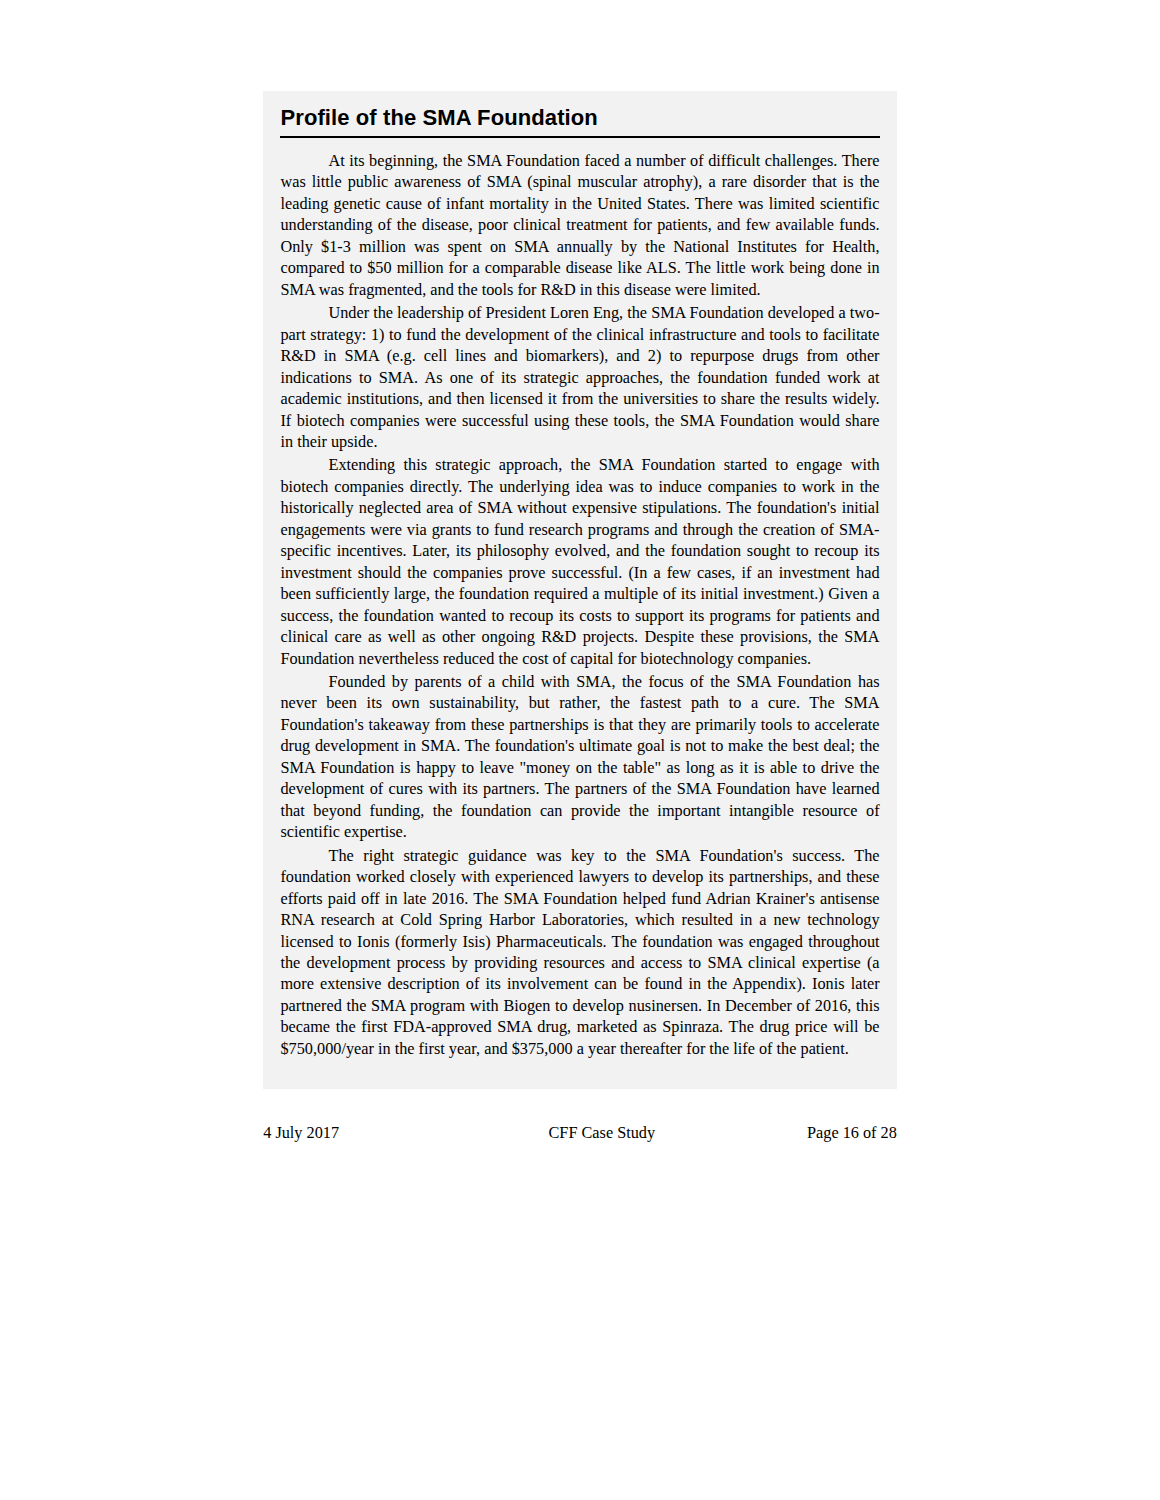Profile of the SMA Foundation
At its beginning, the SMA Foundation faced a number of difficult challenges. There was little public awareness of SMA (spinal muscular atrophy), a rare disorder that is the leading genetic cause of infant mortality in the United States. There was limited scientific understanding of the disease, poor clinical treatment for patients, and few available funds. Only $1-3 million was spent on SMA annually by the National Institutes for Health, compared to $50 million for a comparable disease like ALS. The little work being done in SMA was fragmented, and the tools for R&D in this disease were limited.
Under the leadership of President Loren Eng, the SMA Foundation developed a two-part strategy: 1) to fund the development of the clinical infrastructure and tools to facilitate R&D in SMA (e.g. cell lines and biomarkers), and 2) to repurpose drugs from other indications to SMA. As one of its strategic approaches, the foundation funded work at academic institutions, and then licensed it from the universities to share the results widely. If biotech companies were successful using these tools, the SMA Foundation would share in their upside.
Extending this strategic approach, the SMA Foundation started to engage with biotech companies directly. The underlying idea was to induce companies to work in the historically neglected area of SMA without expensive stipulations. The foundation's initial engagements were via grants to fund research programs and through the creation of SMA-specific incentives. Later, its philosophy evolved, and the foundation sought to recoup its investment should the companies prove successful. (In a few cases, if an investment had been sufficiently large, the foundation required a multiple of its initial investment.) Given a success, the foundation wanted to recoup its costs to support its programs for patients and clinical care as well as other ongoing R&D projects. Despite these provisions, the SMA Foundation nevertheless reduced the cost of capital for biotechnology companies.
Founded by parents of a child with SMA, the focus of the SMA Foundation has never been its own sustainability, but rather, the fastest path to a cure. The SMA Foundation's takeaway from these partnerships is that they are primarily tools to accelerate drug development in SMA. The foundation's ultimate goal is not to make the best deal; the SMA Foundation is happy to leave "money on the table" as long as it is able to drive the development of cures with its partners. The partners of the SMA Foundation have learned that beyond funding, the foundation can provide the important intangible resource of scientific expertise.
The right strategic guidance was key to the SMA Foundation's success. The foundation worked closely with experienced lawyers to develop its partnerships, and these efforts paid off in late 2016. The SMA Foundation helped fund Adrian Krainer's antisense RNA research at Cold Spring Harbor Laboratories, which resulted in a new technology licensed to Ionis (formerly Isis) Pharmaceuticals. The foundation was engaged throughout the development process by providing resources and access to SMA clinical expertise (a more extensive description of its involvement can be found in the Appendix). Ionis later partnered the SMA program with Biogen to develop nusinersen. In December of 2016, this became the first FDA-approved SMA drug, marketed as Spinraza. The drug price will be $750,000/year in the first year, and $375,000 a year thereafter for the life of the patient.
4 July 2017
CFF Case Study
Page 16 of 28